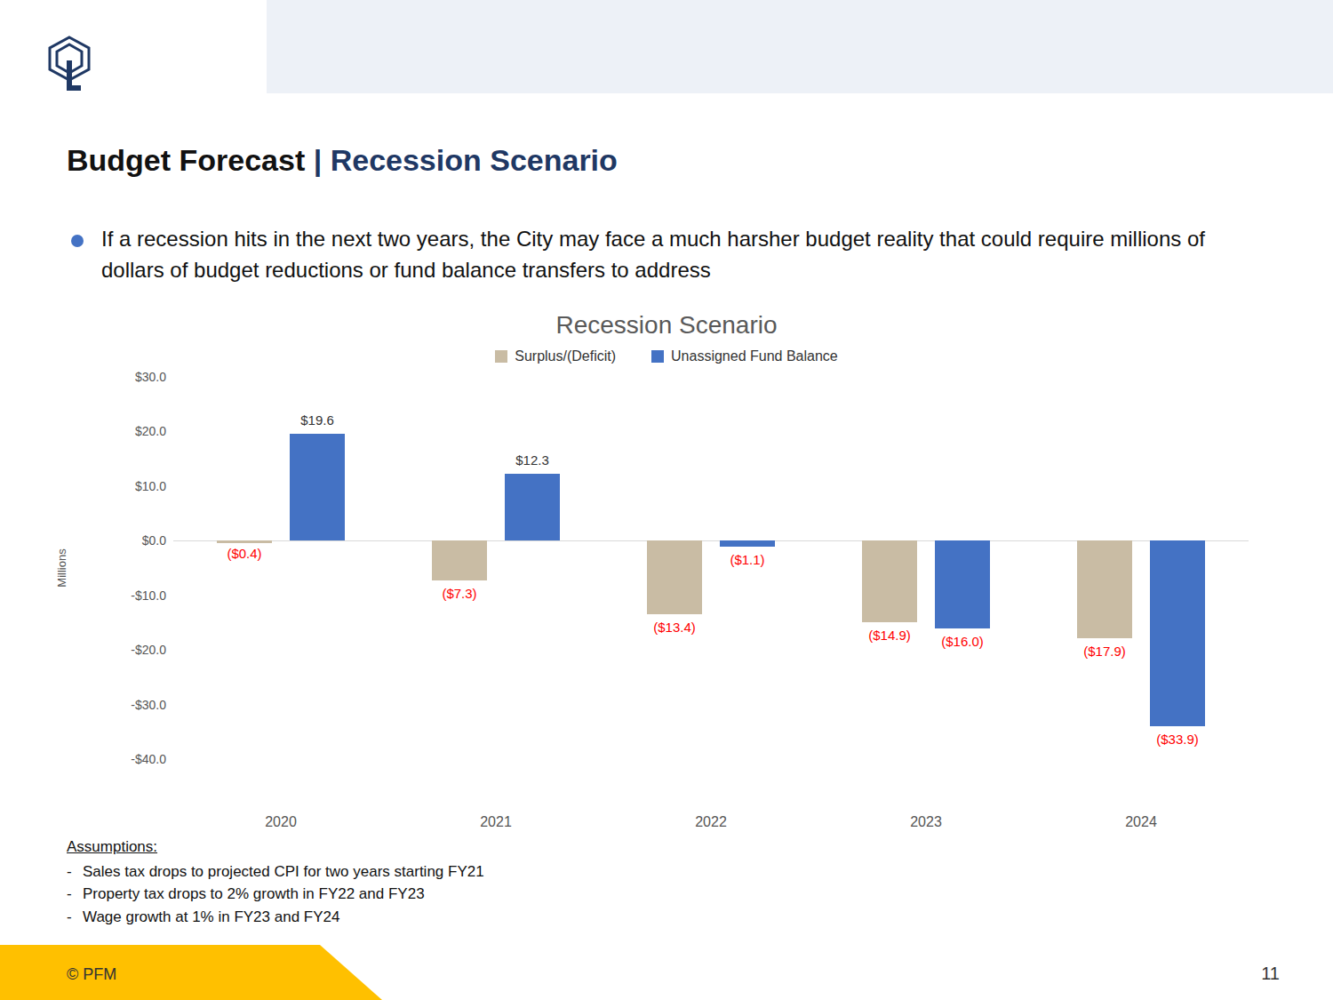Budget Forecast | Recession Scenario
If a recession hits in the next two years, the City may face a much harsher budget reality that could require millions of dollars of budget reductions or fund balance transfers to address
Recession Scenario
Surplus/(Deficit) Unassigned Fund Balance
Millions $30.0 $20.0 $10.0 $0.0 -$10.0 -$20.0 -$30.0 -$40.0
($0.4)
$19.6
($7.3)
$12.3
($13.4)
($1.1)
($14.9)
($16.0)
($17.9)
($33.9)
2020
2021
2022
2023
2024
Assumptions:
Sales tax drops to projected CPI for two years starting FY21
Property tax drops to 2% growth in FY22 and FY23
Wage growth at 1% in FY23 and FY24
© PFM
11